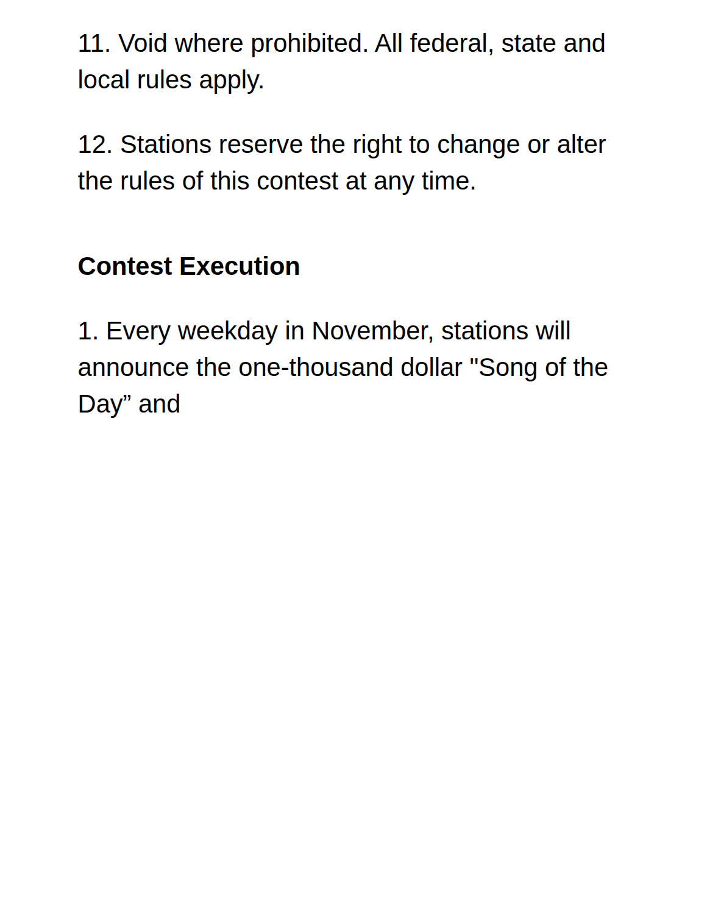11. Void where prohibited. All federal, state and local rules apply.
12. Stations reserve the right to change or alter the rules of this contest at any time.
Contest Execution
1. Every weekday in November, stations will announce the one-thousand dollar "Song of the Day” and